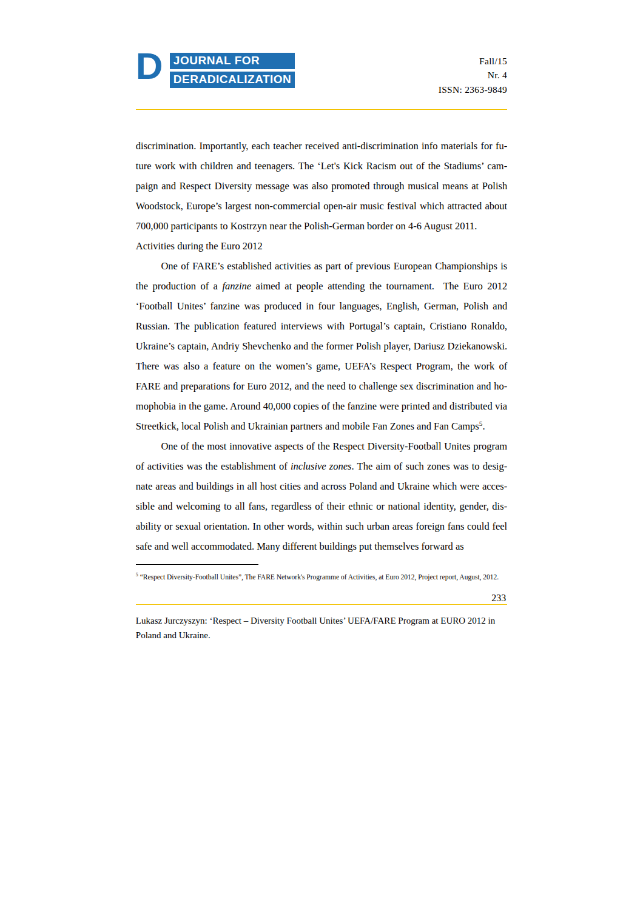D
Journal for Deradicalization
Fall/15
Nr. 4
ISSN: 2363-9849
discrimination. Importantly, each teacher received anti-discrimination info materials for future work with children and teenagers. The ‘Let's Kick Racism out of the Stadiums’ campaign and Respect Diversity message was also promoted through musical means at Polish Woodstock, Europe’s largest non-commercial open-air music festival which attracted about 700,000 participants to Kostrzyn near the Polish-German border on 4-6 August 2011.
Activities during the Euro 2012
One of FARE’s established activities as part of previous European Championships is the production of a fanzine aimed at people attending the tournament. The Euro 2012 ‘Football Unites’ fanzine was produced in four languages, English, German, Polish and Russian. The publication featured interviews with Portugal’s captain, Cristiano Ronaldo, Ukraine’s captain, Andriy Shevchenko and the former Polish player, Dariusz Dziekanowski. There was also a feature on the women’s game, UEFA’s Respect Program, the work of FARE and preparations for Euro 2012, and the need to challenge sex discrimination and homophobia in the game. Around 40,000 copies of the fanzine were printed and distributed via Streetkick, local Polish and Ukrainian partners and mobile Fan Zones and Fan Camps5.
One of the most innovative aspects of the Respect Diversity-Football Unites program of activities was the establishment of inclusive zones. The aim of such zones was to designate areas and buildings in all host cities and across Poland and Ukraine which were accessible and welcoming to all fans, regardless of their ethnic or national identity, gender, disability or sexual orientation. In other words, within such urban areas foreign fans could feel safe and well accommodated. Many different buildings put themselves forward as
5 “Respect Diversity-Football Unites”, The FARE Network's Programme of Activities, at Euro 2012, Project report, August, 2012.
233
Lukasz Jurczyszyn: ‘Respect – Diversity Football Unites’ UEFA/FARE Program at EURO 2012 in Poland and Ukraine.